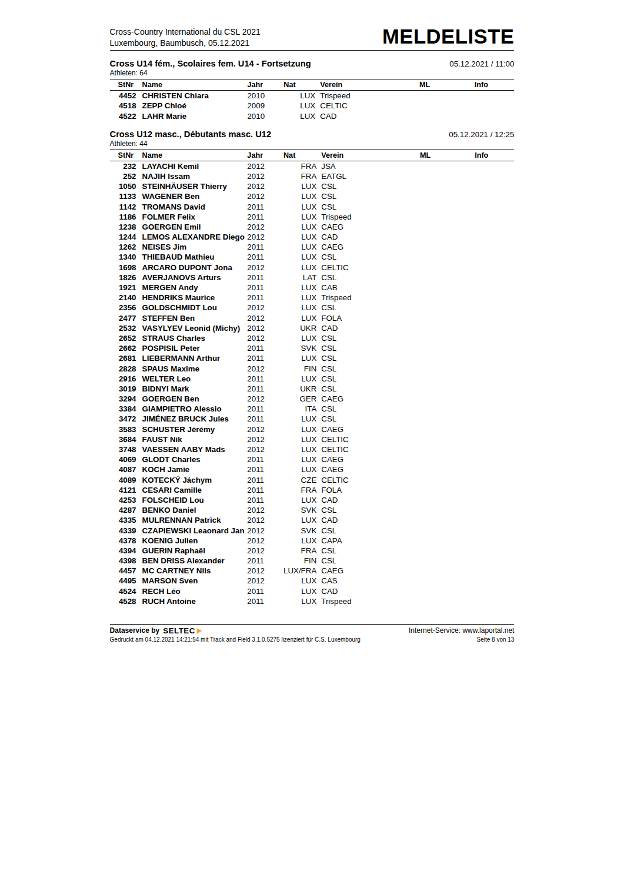Cross-Country International du CSL 2021
Luxembourg, Baumbusch, 05.12.2021
MELDELISTE
Cross U14 fém., Scolaires fem. U14 - Fortsetzung
05.12.2021 / 11:00
Athleten: 64
| StNr | Name | Jahr | Nat | Verein | ML | Info |
| --- | --- | --- | --- | --- | --- | --- |
| 4452 | CHRISTEN Chiara | 2010 | LUX | Trispeed | | |
| 4518 | ZEPP Chloé | 2009 | LUX | CELTIC | | |
| 4522 | LAHR Marie | 2010 | LUX | CAD | | |
Cross U12 masc., Débutants masc. U12
05.12.2021 / 12:25
Athleten: 44
| StNr | Name | Jahr | Nat | Verein | ML | Info |
| --- | --- | --- | --- | --- | --- | --- |
| 232 | LAYACHI Kemil | 2012 | FRA | JSA | | |
| 252 | NAJIH Issam | 2012 | FRA | EATGL | | |
| 1050 | STEINHÄUSER Thierry | 2012 | LUX | CSL | | |
| 1133 | WAGENER Ben | 2012 | LUX | CSL | | |
| 1142 | TROMANS David | 2011 | LUX | CSL | | |
| 1186 | FOLMER Felix | 2011 | LUX | Trispeed | | |
| 1238 | GOERGEN Emil | 2012 | LUX | CAEG | | |
| 1244 | LEMOS ALEXANDRE Diego | 2012 | LUX | CAD | | |
| 1262 | NEISES Jim | 2011 | LUX | CAEG | | |
| 1340 | THIEBAUD Mathieu | 2011 | LUX | CSL | | |
| 1698 | ARCARO DUPONT Jona | 2012 | LUX | CELTIC | | |
| 1826 | AVERJANOVS Arturs | 2011 | LAT | CSL | | |
| 1921 | MERGEN Andy | 2011 | LUX | CAB | | |
| 2140 | HENDRIKS Maurice | 2011 | LUX | Trispeed | | |
| 2356 | GOLDSCHMIDT Lou | 2012 | LUX | CSL | | |
| 2477 | STEFFEN Ben | 2012 | LUX | FOLA | | |
| 2532 | VASYLYEV Leonid (Michy) | 2012 | UKR | CAD | | |
| 2652 | STRAUS Charles | 2012 | LUX | CSL | | |
| 2662 | POSPISIL Peter | 2011 | SVK | CSL | | |
| 2681 | LIEBERMANN Arthur | 2011 | LUX | CSL | | |
| 2828 | SPAUS Maxime | 2012 | FIN | CSL | | |
| 2916 | WELTER Leo | 2011 | LUX | CSL | | |
| 3019 | BIDNYI Mark | 2011 | UKR | CSL | | |
| 3294 | GOERGEN Ben | 2012 | GER | CAEG | | |
| 3384 | GIAMPIETRO Alessio | 2011 | ITA | CSL | | |
| 3472 | JIMÉNEZ BRUCK Jules | 2011 | LUX | CSL | | |
| 3583 | SCHUSTER Jérémy | 2012 | LUX | CAEG | | |
| 3684 | FAUST Nik | 2012 | LUX | CELTIC | | |
| 3748 | VAESSEN AABY Mads | 2012 | LUX | CELTIC | | |
| 4069 | GLODT Charles | 2011 | LUX | CAEG | | |
| 4087 | KOCH Jamie | 2011 | LUX | CAEG | | |
| 4089 | KOTECKÝ Jáchym | 2011 | CZE | CELTIC | | |
| 4121 | CESARI Camille | 2011 | FRA | FOLA | | |
| 4253 | FOLSCHEID Lou | 2011 | LUX | CAD | | |
| 4287 | BENKO Daniel | 2012 | SVK | CSL | | |
| 4335 | MULRENNAN Patrick | 2012 | LUX | CAD | | |
| 4339 | CZAPIEWSKI Leaonard Jan | 2012 | SVK | CSL | | |
| 4378 | KOENIG Julien | 2012 | LUX | CAPA | | |
| 4394 | GUERIN Raphaël | 2012 | FRA | CSL | | |
| 4398 | BEN DRISS Alexander | 2011 | FIN | CSL | | |
| 4457 | MC CARTNEY Nils | 2012 | LUX/FRA | CAEG | | |
| 4495 | MARSON Sven | 2012 | LUX | CAS | | |
| 4524 | RECH Léo | 2011 | LUX | CAD | | |
| 4528 | RUCH Antoine | 2011 | LUX | Trispeed | | |
Dataservice by SELTEC▸
Internet-Service: www.laportal.net
Gedruckt am 04.12.2021 14:21:54 mit Track and Field 3.1.0.5275 lizenziert für C.S. Luxembourg
Seite 8 von 13